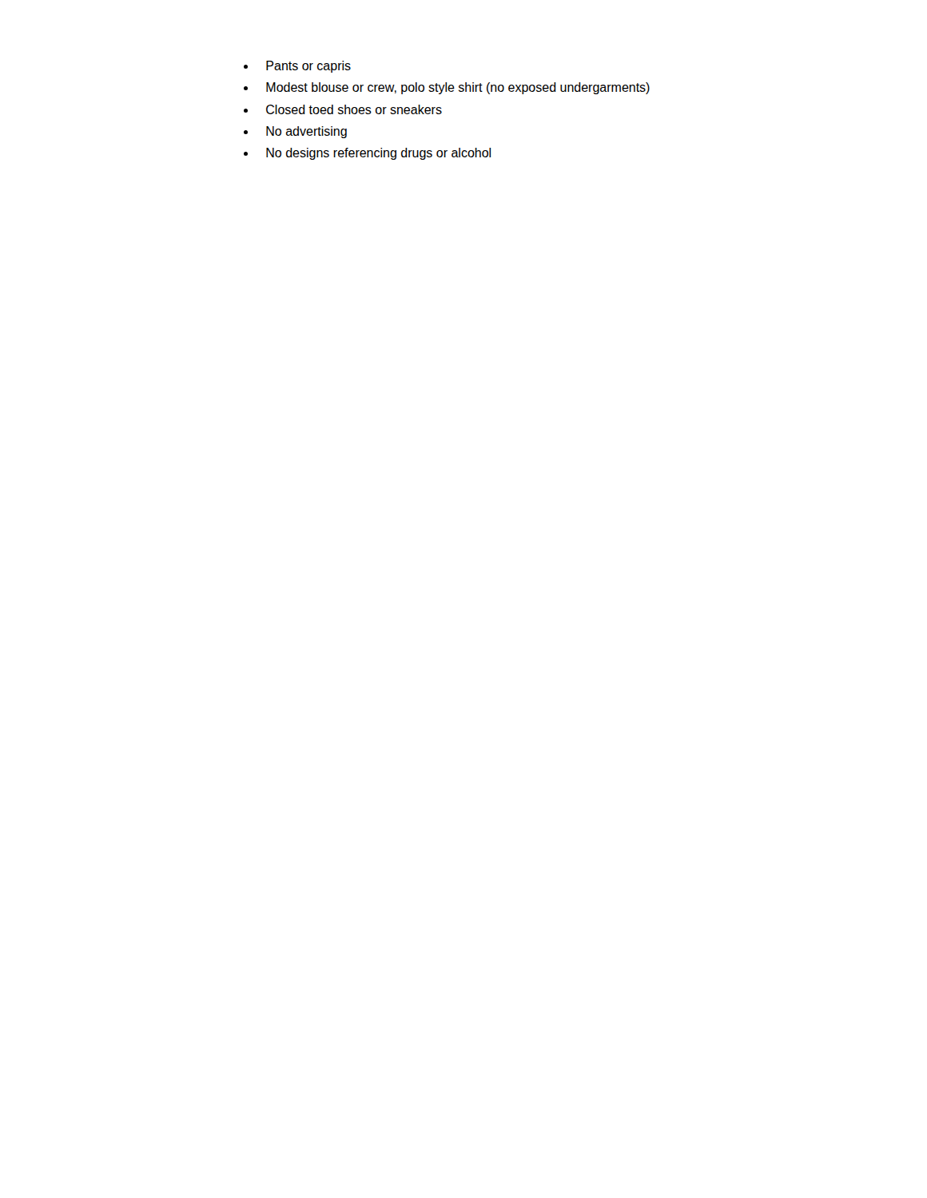Pants or capris
Modest blouse or crew, polo style shirt (no exposed undergarments)
Closed toed shoes or sneakers
No advertising
No designs referencing drugs or alcohol